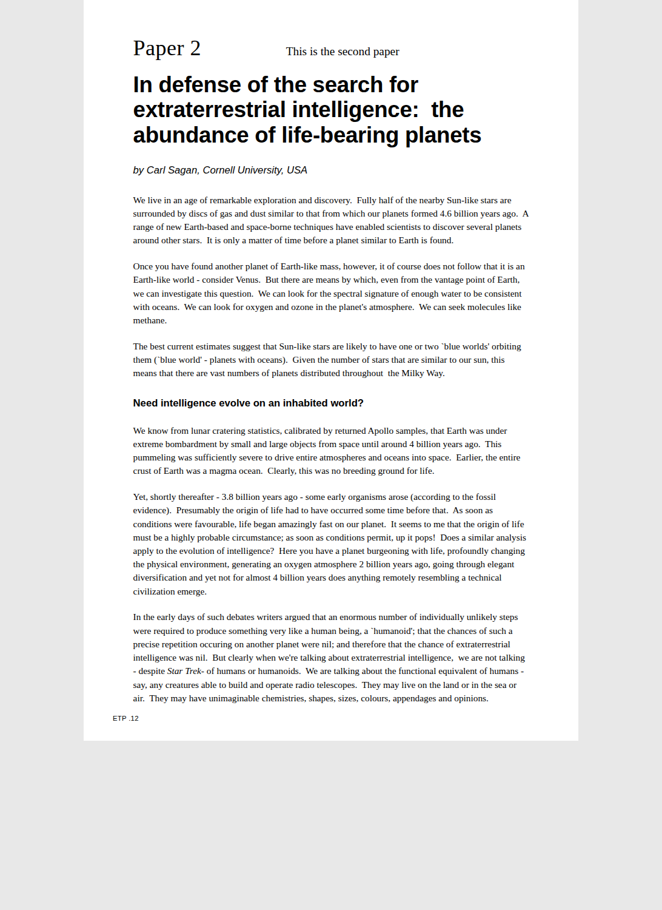Paper 2 This is the second paper
In defense of the search for extraterrestrial intelligence: the abundance of life-bearing planets
by Carl Sagan, Cornell University, USA
We live in an age of remarkable exploration and discovery. Fully half of the nearby Sun-like stars are surrounded by discs of gas and dust similar to that from which our planets formed 4.6 billion years ago. A range of new Earth-based and space-borne techniques have enabled scientists to discover several planets around other stars. It is only a matter of time before a planet similar to Earth is found.
Once you have found another planet of Earth-like mass, however, it of course does not follow that it is an Earth-like world - consider Venus. But there are means by which, even from the vantage point of Earth, we can investigate this question. We can look for the spectral signature of enough water to be consistent with oceans. We can look for oxygen and ozone in the planet's atmosphere. We can seek molecules like methane.
The best current estimates suggest that Sun-like stars are likely to have one or two `blue worlds' orbiting them (`blue world' - planets with oceans). Given the number of stars that are similar to our sun, this means that there are vast numbers of planets distributed throughout the Milky Way.
Need intelligence evolve on an inhabited world?
We know from lunar cratering statistics, calibrated by returned Apollo samples, that Earth was under extreme bombardment by small and large objects from space until around 4 billion years ago. This pummeling was sufficiently severe to drive entire atmospheres and oceans into space. Earlier, the entire crust of Earth was a magma ocean. Clearly, this was no breeding ground for life.
Yet, shortly thereafter - 3.8 billion years ago - some early organisms arose (according to the fossil evidence). Presumably the origin of life had to have occurred some time before that. As soon as conditions were favourable, life began amazingly fast on our planet. It seems to me that the origin of life must be a highly probable circumstance; as soon as conditions permit, up it pops! Does a similar analysis apply to the evolution of intelligence? Here you have a planet burgeoning with life, profoundly changing the physical environment, generating an oxygen atmosphere 2 billion years ago, going through elegant diversification and yet not for almost 4 billion years does anything remotely resembling a technical civilization emerge.
In the early days of such debates writers argued that an enormous number of individually unlikely steps were required to produce something very like a human being, a `humanoid'; that the chances of such a precise repetition occuring on another planet were nil; and therefore that the chance of extraterrestrial intelligence was nil. But clearly when we're talking about extraterrestrial intelligence, we are not talking - despite Star Trek- of humans or humanoids. We are talking about the functional equivalent of humans - say, any creatures able to build and operate radio telescopes. They may live on the land or in the sea or air. They may have unimaginable chemistries, shapes, sizes, colours, appendages and opinions.
ETP .12